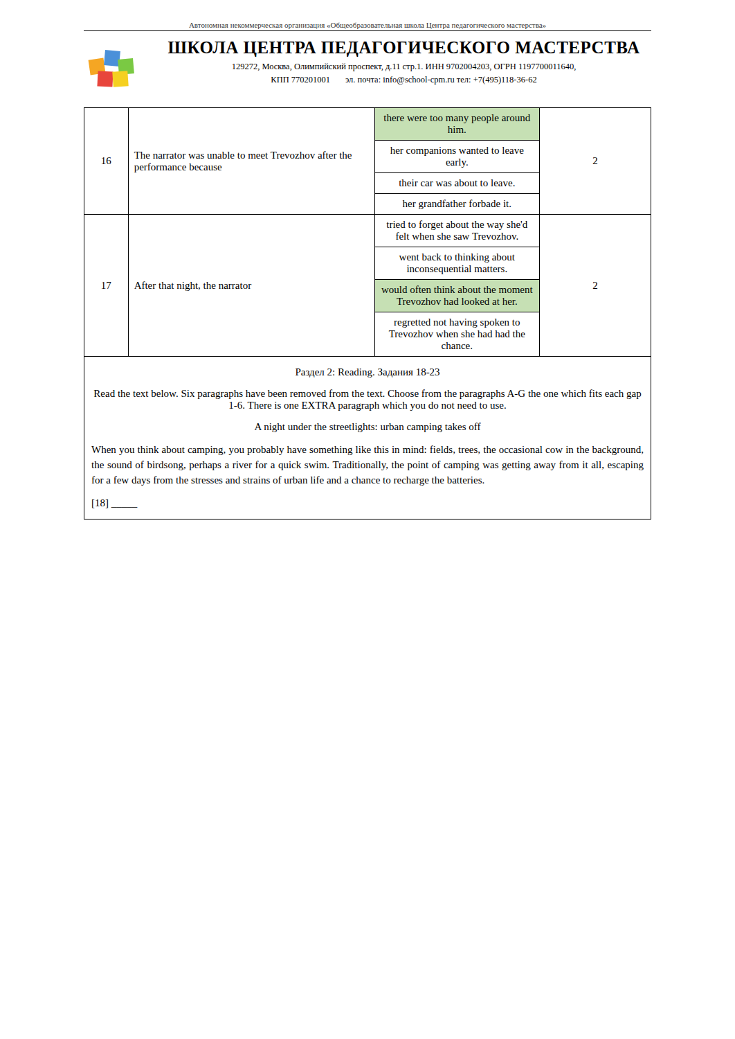Автономная некоммерческая организация «Общеобразовательная школа Центра педагогического мастерства»
ШКОЛА ЦЕНТРА ПЕДАГОГИЧЕСКОГО МАСТЕРСТВА
129272, Москва, Олимпийский проспект, д.11 стр.1. ИНН 9702004203, ОГРН 1197700011640,
КПП 770201001 эл. почта: info@school-cpm.ru тел: +7(495)118-36-62
| 16 | The narrator was unable to meet Trevozhov after the performance because | there were too many people around him. | 2 |
| her companions wanted to leave early. |
| their car was about to leave. |
| her grandfather forbade it. |
| 17 | After that night, the narrator | tried to forget about the way she'd felt when she saw Trevozhov. | 2 |
| went back to thinking about inconsequential matters. |
| would often think about the moment Trevozhov had looked at her. |
| regretted not having spoken to Trevozhov when she had had the chance. |
| Раздел 2: Reading. Задания 18-23 Read the text below. Six paragraphs have been removed from the text. Choose from the paragraphs A-G the one which fits each gap 1-6. There is one EXTRA paragraph which you do not need to use. A night under the streetlights: urban camping takes off When you think about camping, you probably have something like this in mind: fields, trees, the occasional cow in the background, the sound of birdsong, perhaps a river for a quick swim. Traditionally, the point of camping was getting away from it all, escaping for a few days from the stresses and strains of urban life and a chance to recharge the batteries. [18] _____ |